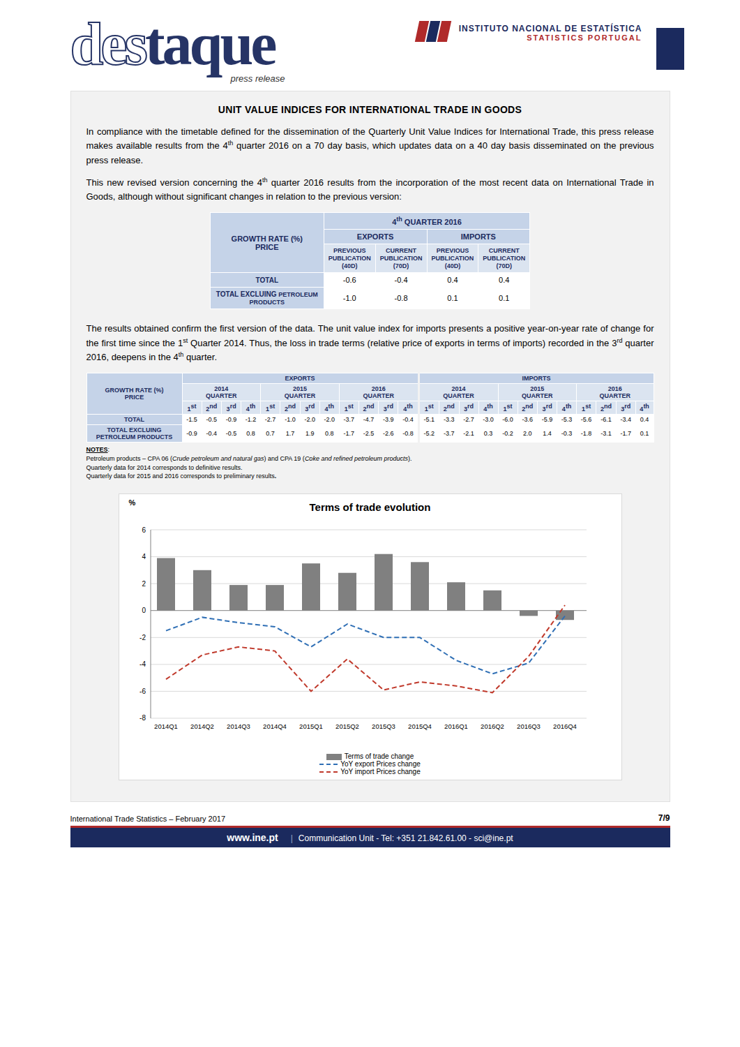destaque
press release
INSTITUTO NACIONAL DE ESTATÍSTICA STATISTICS PORTUGAL
UNIT VALUE INDICES FOR INTERNATIONAL TRADE IN GOODS
In compliance with the timetable defined for the dissemination of the Quarterly Unit Value Indices for International Trade, this press release makes available results from the 4th quarter 2016 on a 70 day basis, which updates data on a 40 day basis disseminated on the previous press release.
This new revised version concerning the 4th quarter 2016 results from the incorporation of the most recent data on International Trade in Goods, although without significant changes in relation to the previous version:
| GROWTH RATE (%) PRICE | 4 th QUARTER 2016 |
| EXPORTS | IMPORTS |
| PREVIOUS PUBLICATION (40D) | CURRENT PUBLICATION (70D) | PREVIOUS PUBLICATION (40D) | CURRENT PUBLICATION (70D) |
| TOTAL | -0.6 | -0.4 | 0.4 | 0.4 |
| TOTAL EXCLUING PETROLEUM PRODUCTS | -1.0 | -0.8 | 0.1 | 0.1 |
The results obtained confirm the first version of the data. The unit value index for imports presents a positive year-on-year rate of change for the first time since the 1st Quarter 2014. Thus, the loss in trade terms (relative price of exports in terms of imports) recorded in the 3rd quarter 2016, deepens in the 4th quarter.
| GROWTH RATE (%) PRICE | EXPORTS | IMPORTS |
| 2014 QUARTER | 2015 QUARTER | 2016 QUARTER | 2014 QUARTER | 2015 QUARTER | 2016 QUARTER |
| 1 st | 2 nd | 3 rd | 4 th | 1 st | 2 nd | 3 rd | 4 th | 1 st | 2 nd | 3 rd | 4 th | 1 st | 2 nd | 3 rd | 4 th | 1 st | 2 nd | 3 rd | 4 th | 1 st | 2 nd | 3 rd | 4 th |
| TOTAL | -1.5 | -0.5 | -0.9 | -1.2 | -2.7 | -1.0 | -2.0 | -2.0 | -3.7 | -4.7 | -3.9 | -0.4 | -5.1 | -3.3 | -2.7 | -3.0 | -6.0 | -3.6 | -5.9 | -5.3 | -5.6 | -6.1 | -3.4 | 0.4 |
| TOTAL EXCLUING PETROLEUM PRODUCTS | -0.9 | -0.4 | -0.5 | 0.8 | 0.7 | 1.7 | 1.9 | 0.8 | -1.7 | -2.5 | -2.6 | -0.8 | -5.2 | -3.7 | -2.1 | 0.3 | -0.2 | 2.0 | 1.4 | -0.3 | -1.8 | -3.1 | -1.7 | 0.1 |
NOTES:
Petroleum products – CPA 06 (Crude petroleum and natural gas) and CPA 19 (Coke and refined petroleum products).
Quarterly data for 2014 corresponds to definitive results.
Quarterly data for 2015 and 2016 corresponds to preliminary results.
%
Terms of trade evolution
6 4 2 0 -2 -4 -6 -8 2014Q1 2014Q2 2014Q3 2014Q4 2015Q1 2015Q2 2015Q3 2015Q4 2016Q1 2016Q2 2016Q3 2016Q4
Terms of trade change
YoY export Prices change
YoY import Prices change
International Trade Statistics – February 2017
7/9
www.ine.pt|Communication Unit - Tel: +351 21.842.61.00 - sci@ine.pt